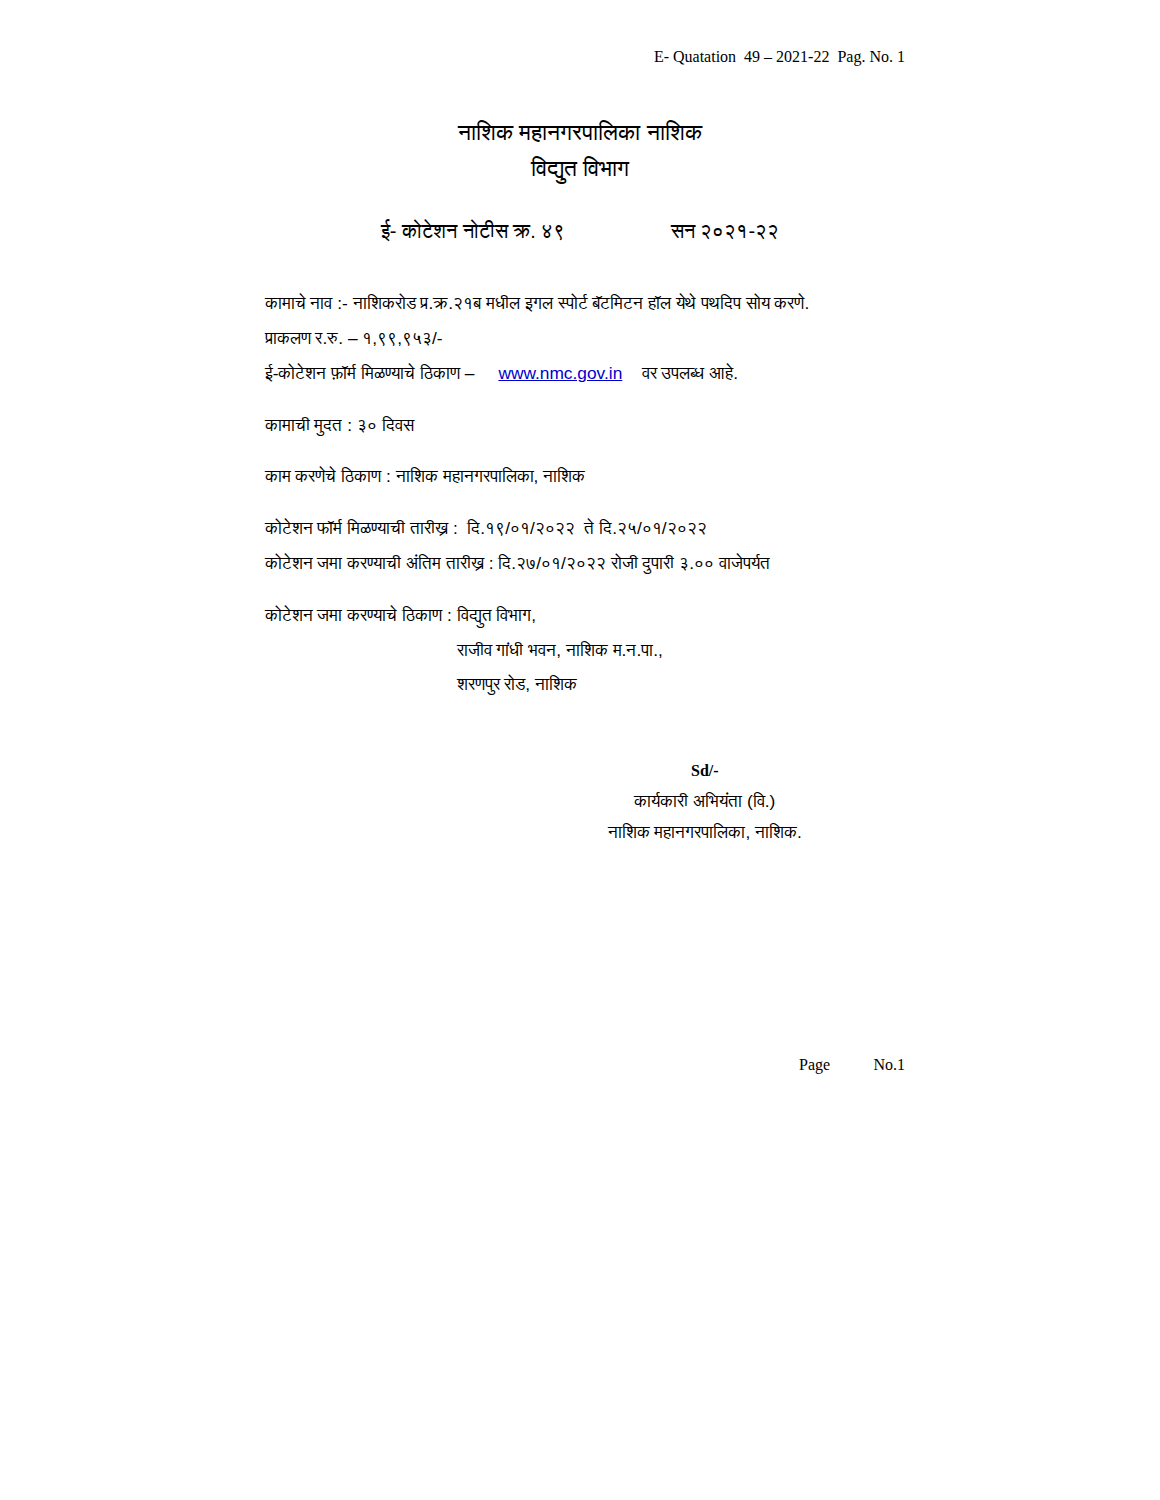E- Quatation 49 – 2021-22 Pag. No. 1
नाशिक महानगरपालिका नाशिक
विद्युत विभाग
ई- कोटेशन नोटीस क्र. ४९ सन २०२१-२२
कामाचे नाव :- नाशिकरोड प्र.क्र.२१ब मधील इगल स्पोर्ट बॅटमिटन हॉल येथे पथदिप सोय करणे.
प्राकलण र.रु. – १,९९,९५३/-
ई-कोटेशन फ़ॉर्म मिळण्याचे ठिकाण – www.nmc.gov.in वर उपलब्ध आहे.
कामाची मुदत : ३० दिवस
काम करणेचे ठिकाण : नाशिक महानगरपालिका, नाशिक
कोटेशन फॉर्म मिळण्याची तारीख्र : दि.१९/०१/२०२२ ते दि.२५/०१/२०२२
कोटेशन जमा करण्याची अंतिम तारीख्र : दि.२७/०१/२०२२ रोजी दुपारी ३.०० वाजेपर्यत
कोटेशन जमा करण्याचे ठिकाण : विद्युत विभाग,
राजीव गांधी भवन, नाशिक म.न.पा.,
शरणपुर रोड, नाशिक
Sd/-
कार्यकारी अभियंता (वि.)
नाशिक महानगरपालिका, नाशिक.
Page No.1